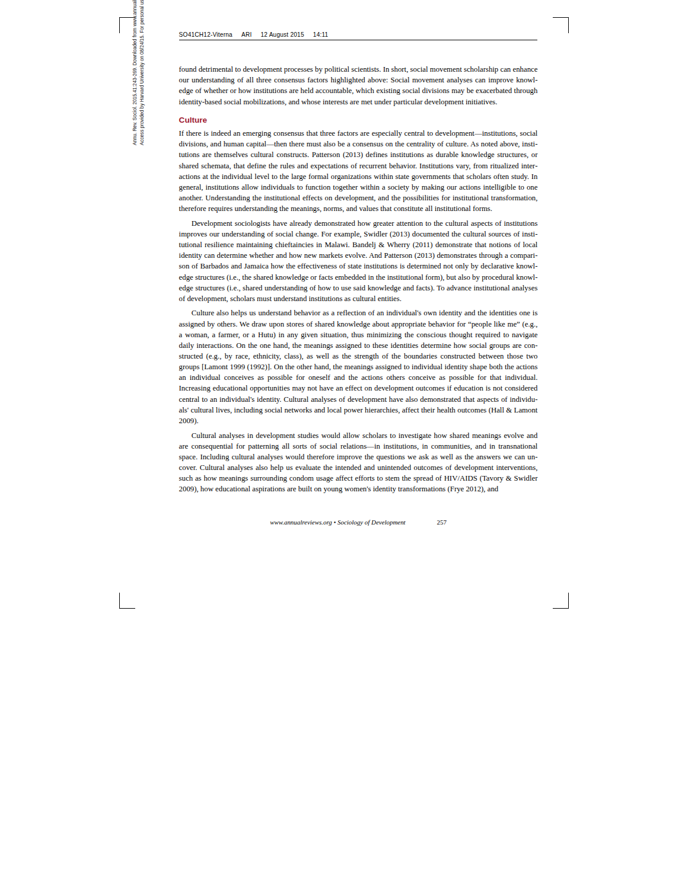SO41CH12-Viterna ARI 12 August 2015 14:11
Annu. Rev. Sociol. 2015.41:243-269. Downloaded from www.annualreviews.org
Access provided by Harvard University on 08/24/15. For personal use only.
found detrimental to development processes by political scientists. In short, social movement scholarship can enhance our understanding of all three consensus factors highlighted above: Social movement analyses can improve knowledge of whether or how institutions are held accountable, which existing social divisions may be exacerbated through identity-based social mobilizations, and whose interests are met under particular development initiatives.
Culture
If there is indeed an emerging consensus that three factors are especially central to development—institutions, social divisions, and human capital—then there must also be a consensus on the centrality of culture. As noted above, institutions are themselves cultural constructs. Patterson (2013) defines institutions as durable knowledge structures, or shared schemata, that define the rules and expectations of recurrent behavior. Institutions vary, from ritualized interactions at the individual level to the large formal organizations within state governments that scholars often study. In general, institutions allow individuals to function together within a society by making our actions intelligible to one another. Understanding the institutional effects on development, and the possibilities for institutional transformation, therefore requires understanding the meanings, norms, and values that constitute all institutional forms.
Development sociologists have already demonstrated how greater attention to the cultural aspects of institutions improves our understanding of social change. For example, Swidler (2013) documented the cultural sources of institutional resilience maintaining chieftaincies in Malawi. Bandelj & Wherry (2011) demonstrate that notions of local identity can determine whether and how new markets evolve. And Patterson (2013) demonstrates through a comparison of Barbados and Jamaica how the effectiveness of state institutions is determined not only by declarative knowledge structures (i.e., the shared knowledge or facts embedded in the institutional form), but also by procedural knowledge structures (i.e., shared understanding of how to use said knowledge and facts). To advance institutional analyses of development, scholars must understand institutions as cultural entities.
Culture also helps us understand behavior as a reflection of an individual's own identity and the identities one is assigned by others. We draw upon stores of shared knowledge about appropriate behavior for “people like me” (e.g., a woman, a farmer, or a Hutu) in any given situation, thus minimizing the conscious thought required to navigate daily interactions. On the one hand, the meanings assigned to these identities determine how social groups are constructed (e.g., by race, ethnicity, class), as well as the strength of the boundaries constructed between those two groups [Lamont 1999 (1992)]. On the other hand, the meanings assigned to individual identity shape both the actions an individual conceives as possible for oneself and the actions others conceive as possible for that individual. Increasing educational opportunities may not have an effect on development outcomes if education is not considered central to an individual's identity. Cultural analyses of development have also demonstrated that aspects of individuals' cultural lives, including social networks and local power hierarchies, affect their health outcomes (Hall & Lamont 2009).
Cultural analyses in development studies would allow scholars to investigate how shared meanings evolve and are consequential for patterning all sorts of social relations—in institutions, in communities, and in transnational space. Including cultural analyses would therefore improve the questions we ask as well as the answers we can uncover. Cultural analyses also help us evaluate the intended and unintended outcomes of development interventions, such as how meanings surrounding condom usage affect efforts to stem the spread of HIV/AIDS (Tavory & Swidler 2009), how educational aspirations are built on young women's identity transformations (Frye 2012), and
www.annualreviews.org • Sociology of Development 257